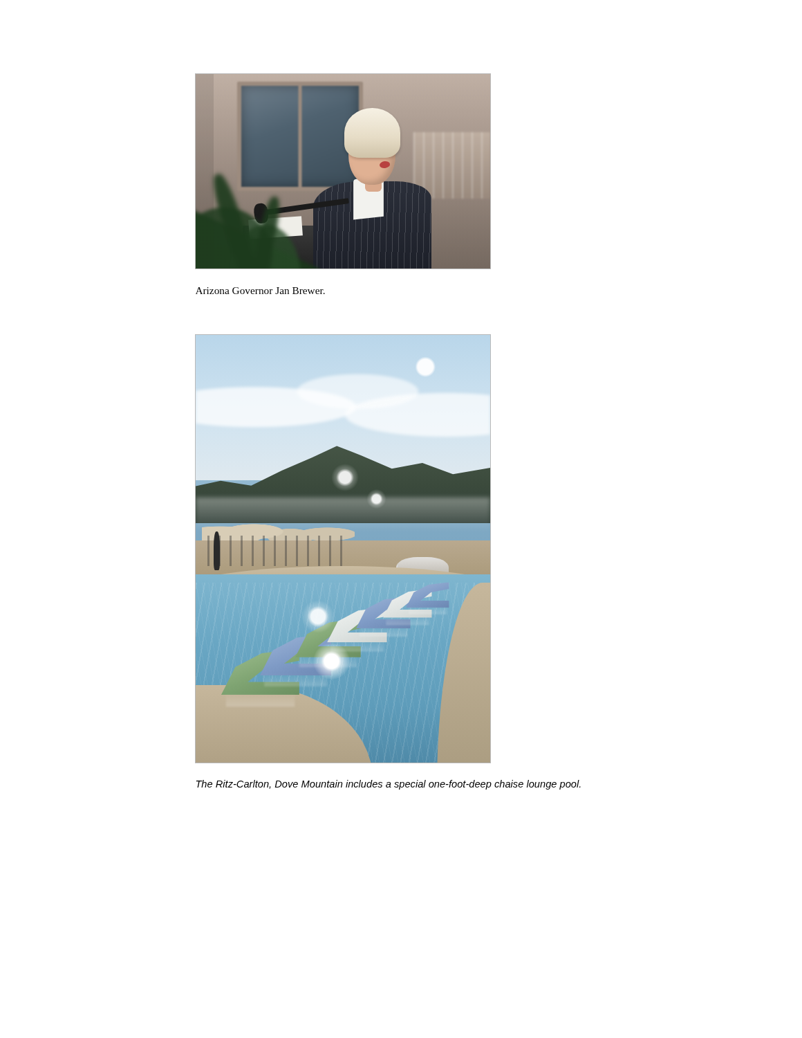Arizona Governor Jan Brewer.
The Ritz-Carlton, Dove Mountain includes a special one-foot-deep chaise lounge pool.